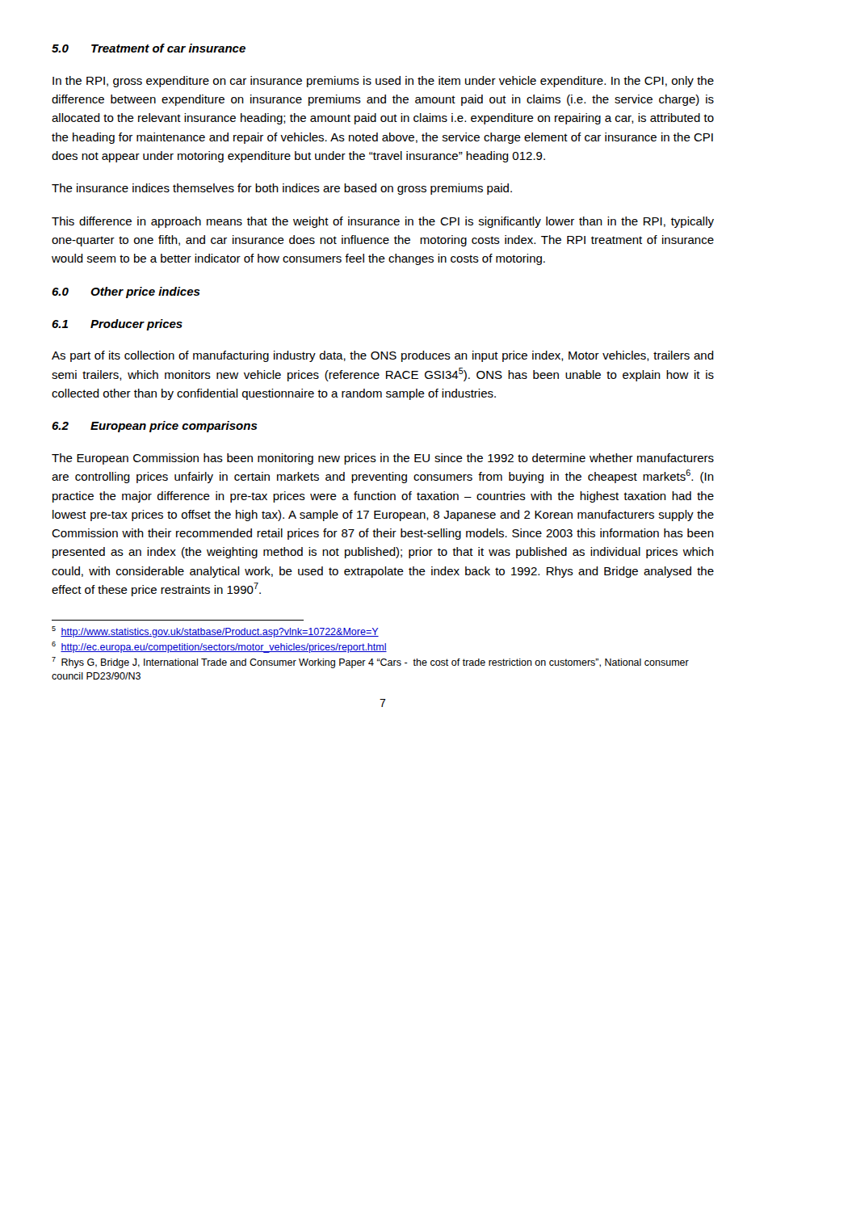5.0 Treatment of car insurance
In the RPI, gross expenditure on car insurance premiums is used in the item under vehicle expenditure. In the CPI, only the difference between expenditure on insurance premiums and the amount paid out in claims (i.e. the service charge) is allocated to the relevant insurance heading; the amount paid out in claims i.e. expenditure on repairing a car, is attributed to the heading for maintenance and repair of vehicles. As noted above, the service charge element of car insurance in the CPI does not appear under motoring expenditure but under the “travel insurance” heading 012.9.
The insurance indices themselves for both indices are based on gross premiums paid.
This difference in approach means that the weight of insurance in the CPI is significantly lower than in the RPI, typically one-quarter to one fifth, and car insurance does not influence the motoring costs index. The RPI treatment of insurance would seem to be a better indicator of how consumers feel the changes in costs of motoring.
6.0 Other price indices
6.1 Producer prices
As part of its collection of manufacturing industry data, the ONS produces an input price index, Motor vehicles, trailers and semi trailers, which monitors new vehicle prices (reference RACE GSI345). ONS has been unable to explain how it is collected other than by confidential questionnaire to a random sample of industries.
6.2 European price comparisons
The European Commission has been monitoring new prices in the EU since the 1992 to determine whether manufacturers are controlling prices unfairly in certain markets and preventing consumers from buying in the cheapest markets6. (In practice the major difference in pre-tax prices were a function of taxation – countries with the highest taxation had the lowest pre-tax prices to offset the high tax). A sample of 17 European, 8 Japanese and 2 Korean manufacturers supply the Commission with their recommended retail prices for 87 of their best-selling models. Since 2003 this information has been presented as an index (the weighting method is not published); prior to that it was published as individual prices which could, with considerable analytical work, be used to extrapolate the index back to 1992. Rhys and Bridge analysed the effect of these price restraints in 19907.
5 http://www.statistics.gov.uk/statbase/Product.asp?vlnk=10722&More=Y
6 http://ec.europa.eu/competition/sectors/motor_vehicles/prices/report.html
7 Rhys G, Bridge J, International Trade and Consumer Working Paper 4 “Cars - the cost of trade restriction on customers”, National consumer council PD23/90/N3
7